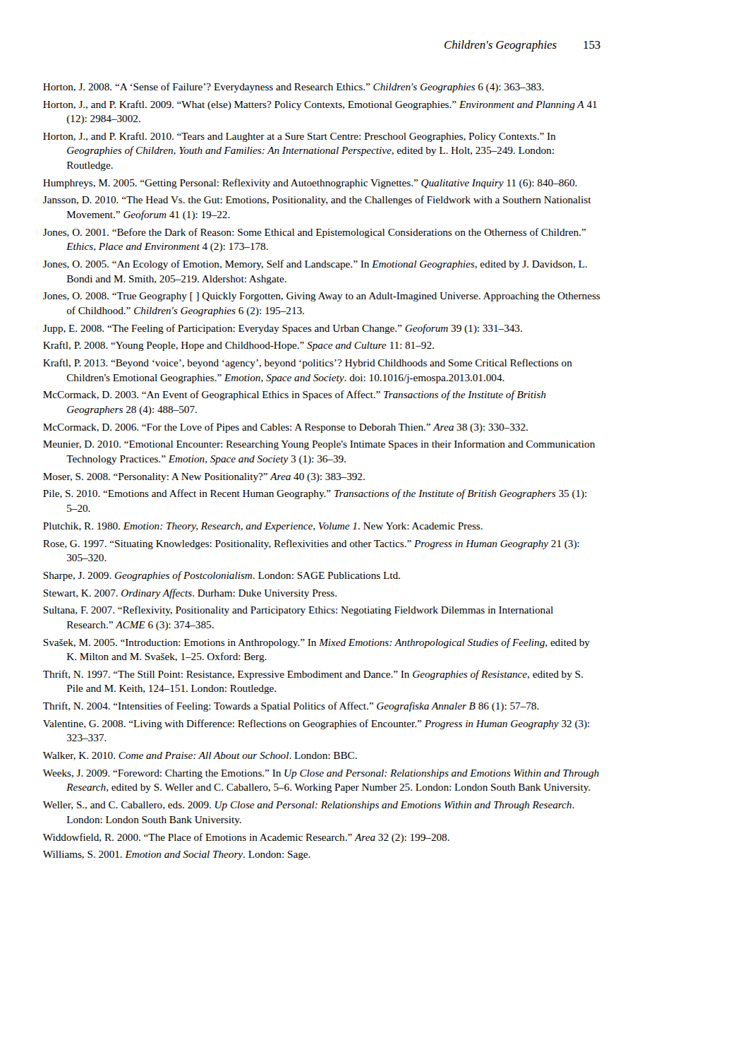Children's Geographies153
Horton, J. 2008. “A ‘Sense of Failure’? Everydayness and Research Ethics.” Children's Geographies 6 (4): 363–383.
Horton, J., and P. Kraftl. 2009. “What (else) Matters? Policy Contexts, Emotional Geographies.” Environment and Planning A 41 (12): 2984–3002.
Horton, J., and P. Kraftl. 2010. “Tears and Laughter at a Sure Start Centre: Preschool Geographies, Policy Contexts.” In Geographies of Children, Youth and Families: An International Perspective, edited by L. Holt, 235–249. London: Routledge.
Humphreys, M. 2005. “Getting Personal: Reflexivity and Autoethnographic Vignettes.” Qualitative Inquiry 11 (6): 840–860.
Jansson, D. 2010. “The Head Vs. the Gut: Emotions, Positionality, and the Challenges of Fieldwork with a Southern Nationalist Movement.” Geoforum 41 (1): 19–22.
Jones, O. 2001. “Before the Dark of Reason: Some Ethical and Epistemological Considerations on the Otherness of Children.” Ethics, Place and Environment 4 (2): 173–178.
Jones, O. 2005. “An Ecology of Emotion, Memory, Self and Landscape.” In Emotional Geographies, edited by J. Davidson, L. Bondi and M. Smith, 205–219. Aldershot: Ashgate.
Jones, O. 2008. “True Geography [ ] Quickly Forgotten, Giving Away to an Adult-Imagined Universe. Approaching the Otherness of Childhood.” Children's Geographies 6 (2): 195–213.
Jupp, E. 2008. “The Feeling of Participation: Everyday Spaces and Urban Change.” Geoforum 39 (1): 331–343.
Kraftl, P. 2008. “Young People, Hope and Childhood-Hope.” Space and Culture 11: 81–92.
Kraftl, P. 2013. “Beyond ‘voice’, beyond ‘agency’, beyond ‘politics’? Hybrid Childhoods and Some Critical Reflections on Children's Emotional Geographies.” Emotion, Space and Society. doi: 10.1016/j-emospa.2013.01.004.
McCormack, D. 2003. “An Event of Geographical Ethics in Spaces of Affect.” Transactions of the Institute of British Geographers 28 (4): 488–507.
McCormack, D. 2006. “For the Love of Pipes and Cables: A Response to Deborah Thien.” Area 38 (3): 330–332.
Meunier, D. 2010. “Emotional Encounter: Researching Young People's Intimate Spaces in their Information and Communication Technology Practices.” Emotion, Space and Society 3 (1): 36–39.
Moser, S. 2008. “Personality: A New Positionality?” Area 40 (3): 383–392.
Pile, S. 2010. “Emotions and Affect in Recent Human Geography.” Transactions of the Institute of British Geographers 35 (1): 5–20.
Plutchik, R. 1980. Emotion: Theory, Research, and Experience, Volume 1. New York: Academic Press.
Rose, G. 1997. “Situating Knowledges: Positionality, Reflexivities and other Tactics.” Progress in Human Geography 21 (3): 305–320.
Sharpe, J. 2009. Geographies of Postcolonialism. London: SAGE Publications Ltd.
Stewart, K. 2007. Ordinary Affects. Durham: Duke University Press.
Sultana, F. 2007. “Reflexivity, Positionality and Participatory Ethics: Negotiating Fieldwork Dilemmas in International Research.” ACME 6 (3): 374–385.
Svašek, M. 2005. “Introduction: Emotions in Anthropology.” In Mixed Emotions: Anthropological Studies of Feeling, edited by K. Milton and M. Svašek, 1–25. Oxford: Berg.
Thrift, N. 1997. “The Still Point: Resistance, Expressive Embodiment and Dance.” In Geographies of Resistance, edited by S. Pile and M. Keith, 124–151. London: Routledge.
Thrift, N. 2004. “Intensities of Feeling: Towards a Spatial Politics of Affect.” Geografiska Annaler B 86 (1): 57–78.
Valentine, G. 2008. “Living with Difference: Reflections on Geographies of Encounter.” Progress in Human Geography 32 (3): 323–337.
Walker, K. 2010. Come and Praise: All About our School. London: BBC.
Weeks, J. 2009. “Foreword: Charting the Emotions.” In Up Close and Personal: Relationships and Emotions Within and Through Research, edited by S. Weller and C. Caballero, 5–6. Working Paper Number 25. London: London South Bank University.
Weller, S., and C. Caballero, eds. 2009. Up Close and Personal: Relationships and Emotions Within and Through Research. London: London South Bank University.
Widdowfield, R. 2000. “The Place of Emotions in Academic Research.” Area 32 (2): 199–208.
Williams, S. 2001. Emotion and Social Theory. London: Sage.